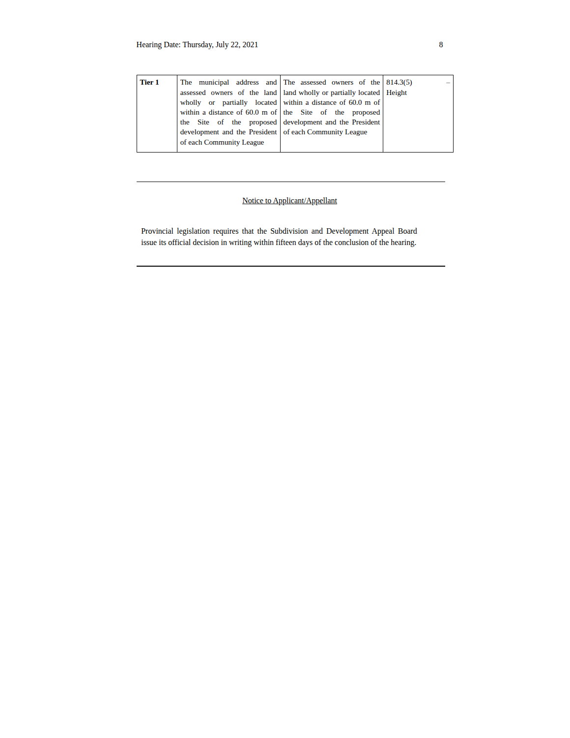Hearing Date: Thursday, July 22, 2021
8
| Tier 1 | The municipal address and assessed owners of the land wholly or partially located within a distance of 60.0 m of the Site of the proposed development and the President of each Community League | The assessed owners of the land wholly or partially located within a distance of 60.0 m of the Site of the proposed development and the President of each Community League | 814.3(5) – Height |
Notice to Applicant/Appellant
Provincial legislation requires that the Subdivision and Development Appeal Board issue its official decision in writing within fifteen days of the conclusion of the hearing.